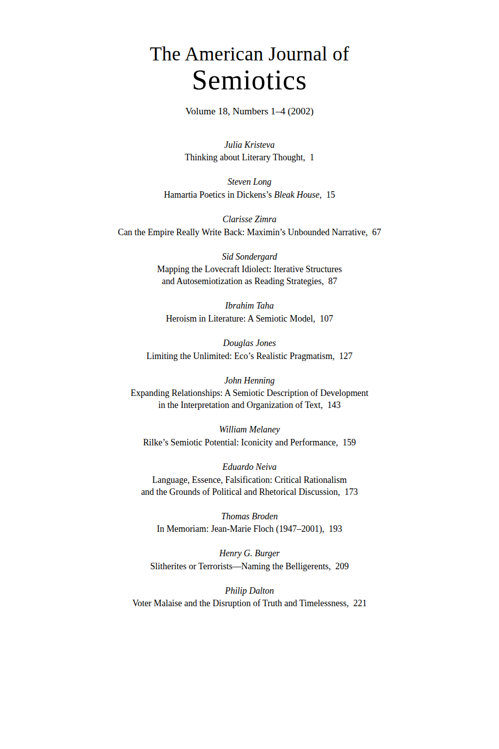The American Journal of
Semiotics
Volume 18, Numbers 1–4 (2002)
Julia Kristeva Thinking about Literary Thought, 1
Steven Long Hamartia Poetics in Dickens’s Bleak House, 15
Clarisse Zimra Can the Empire Really Write Back: Maximin’s Unbounded Narrative, 67
Sid Sondergard Mapping the Lovecraft Idiolect: Iterative Structures
and Autosemiotization as Reading Strategies, 87
Ibrahim Taha Heroism in Literature: A Semiotic Model, 107
Douglas Jones Limiting the Unlimited: Eco’s Realistic Pragmatism, 127
John Henning Expanding Relationships: A Semiotic Description of Development
in the Interpretation and Organization of Text, 143
William Melaney Rilke’s Semiotic Potential: Iconicity and Performance, 159
Eduardo Neiva Language, Essence, Falsification: Critical Rationalism
and the Grounds of Political and Rhetorical Discussion, 173
Thomas Broden In Memoriam: Jean-Marie Floch (1947–2001), 193
Henry G. Burger Slitherites or Terrorists—Naming the Belligerents, 209
Philip Dalton Voter Malaise and the Disruption of Truth and Timelessness, 221